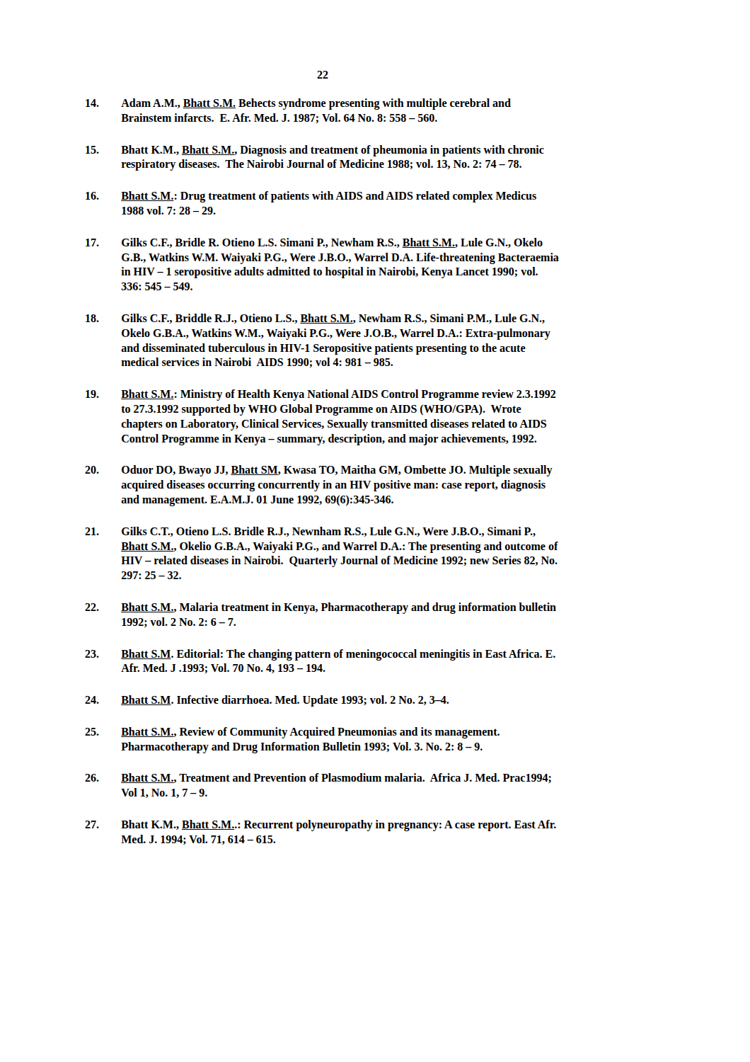22
14. Adam A.M., Bhatt S.M. Behects syndrome presenting with multiple cerebral and Brainstem infarcts. E. Afr. Med. J. 1987; Vol. 64 No. 8: 558 – 560.
15. Bhatt K.M., Bhatt S.M., Diagnosis and treatment of pheumonia in patients with chronic respiratory diseases. The Nairobi Journal of Medicine 1988; vol. 13, No. 2: 74 – 78.
16. Bhatt S.M.: Drug treatment of patients with AIDS and AIDS related complex Medicus 1988 vol. 7: 28 – 29.
17. Gilks C.F., Bridle R. Otieno L.S. Simani P., Newham R.S., Bhatt S.M., Lule G.N., Okelo G.B., Watkins W.M. Waiyaki P.G., Were J.B.O., Warrel D.A. Life-threatening Bacteraemia in HIV – 1 seropositive adults admitted to hospital in Nairobi, Kenya Lancet 1990; vol. 336: 545 – 549.
18. Gilks C.F., Briddle R.J., Otieno L.S., Bhatt S.M., Newham R.S., Simani P.M., Lule G.N., Okelo G.B.A., Watkins W.M., Waiyaki P.G., Were J.O.B., Warrel D.A.: Extra-pulmonary and disseminated tuberculous in HIV-1 Seropositive patients presenting to the acute medical services in Nairobi AIDS 1990; vol 4: 981 – 985.
19. Bhatt S.M.: Ministry of Health Kenya National AIDS Control Programme review 2.3.1992 to 27.3.1992 supported by WHO Global Programme on AIDS (WHO/GPA). Wrote chapters on Laboratory, Clinical Services, Sexually transmitted diseases related to AIDS Control Programme in Kenya – summary, description, and major achievements, 1992.
20. Oduor DO, Bwayo JJ, Bhatt SM, Kwasa TO, Maitha GM, Ombette JO. Multiple sexually acquired diseases occurring concurrently in an HIV positive man: case report, diagnosis and management. E.A.M.J. 01 June 1992, 69(6):345-346.
21. Gilks C.T., Otieno L.S. Bridle R.J., Newnham R.S., Lule G.N., Were J.B.O., Simani P., Bhatt S.M., Okelio G.B.A., Waiyaki P.G., and Warrel D.A.: The presenting and outcome of HIV – related diseases in Nairobi. Quarterly Journal of Medicine 1992; new Series 82, No. 297: 25 – 32.
22. Bhatt S.M., Malaria treatment in Kenya, Pharmacotherapy and drug information bulletin 1992; vol. 2 No. 2: 6 – 7.
23. Bhatt S.M. Editorial: The changing pattern of meningococcal meningitis in East Africa. E. Afr. Med. J .1993; Vol. 70 No. 4, 193 – 194.
24. Bhatt S.M. Infective diarrhoea. Med. Update 1993; vol. 2 No. 2, 3–4.
25. Bhatt S.M., Review of Community Acquired Pneumonias and its management. Pharmacotherapy and Drug Information Bulletin 1993; Vol. 3. No. 2: 8 – 9.
26. Bhatt S.M., Treatment and Prevention of Plasmodium malaria. Africa J. Med. Prac1994; Vol 1, No. 1, 7 – 9.
27. Bhatt K.M., Bhatt S.M..: Recurrent polyneuropathy in pregnancy: A case report. East Afr. Med. J. 1994; Vol. 71, 614 – 615.